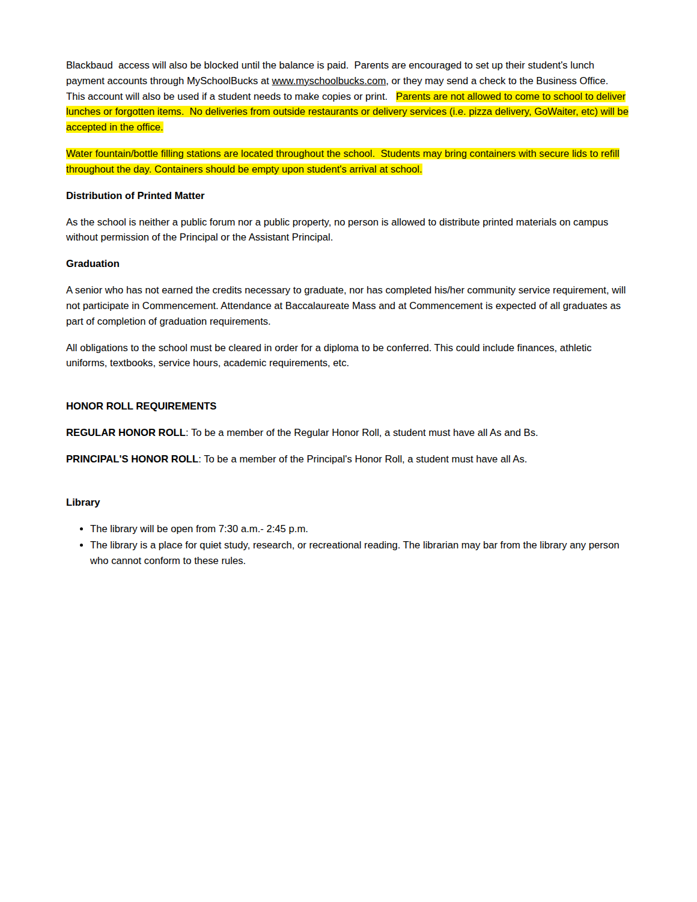Blackbaud access will also be blocked until the balance is paid. Parents are encouraged to set up their student's lunch payment accounts through MySchoolBucks at www.myschoolbucks.com, or they may send a check to the Business Office. This account will also be used if a student needs to make copies or print. Parents are not allowed to come to school to deliver lunches or forgotten items. No deliveries from outside restaurants or delivery services (i.e. pizza delivery, GoWaiter, etc) will be accepted in the office.
Water fountain/bottle filling stations are located throughout the school. Students may bring containers with secure lids to refill throughout the day. Containers should be empty upon student's arrival at school.
Distribution of Printed Matter
As the school is neither a public forum nor a public property, no person is allowed to distribute printed materials on campus without permission of the Principal or the Assistant Principal.
Graduation
A senior who has not earned the credits necessary to graduate, nor has completed his/her community service requirement, will not participate in Commencement. Attendance at Baccalaureate Mass and at Commencement is expected of all graduates as part of completion of graduation requirements.
All obligations to the school must be cleared in order for a diploma to be conferred. This could include finances, athletic uniforms, textbooks, service hours, academic requirements, etc.
HONOR ROLL REQUIREMENTS
REGULAR HONOR ROLL: To be a member of the Regular Honor Roll, a student must have all As and Bs.
PRINCIPAL'S HONOR ROLL: To be a member of the Principal's Honor Roll, a student must have all As.
Library
The library will be open from 7:30 a.m.- 2:45 p.m.
The library is a place for quiet study, research, or recreational reading. The librarian may bar from the library any person who cannot conform to these rules.